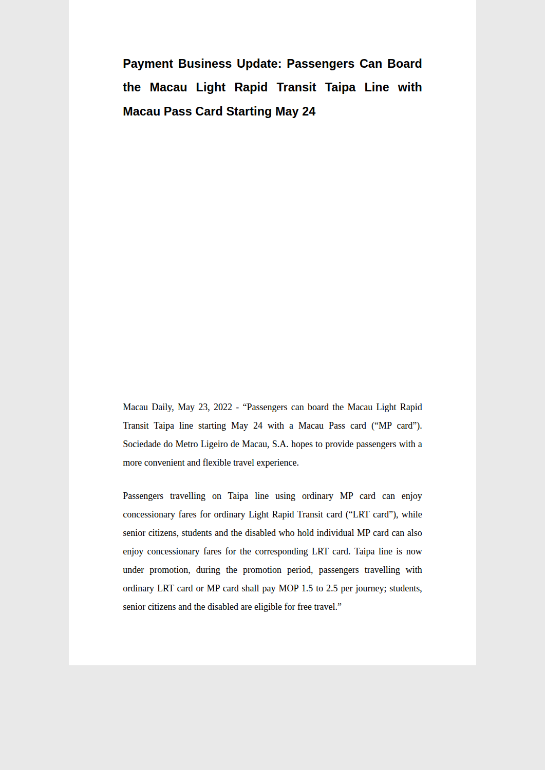Payment Business Update: Passengers Can Board the Macau Light Rapid Transit Taipa Line with Macau Pass Card Starting May 24
Macau Daily, May 23, 2022 - “Passengers can board the Macau Light Rapid Transit Taipa line starting May 24 with a Macau Pass card (“MP card”). Sociedade do Metro Ligeiro de Macau, S.A. hopes to provide passengers with a more convenient and flexible travel experience.
Passengers travelling on Taipa line using ordinary MP card can enjoy concessionary fares for ordinary Light Rapid Transit card (“LRT card”), while senior citizens, students and the disabled who hold individual MP card can also enjoy concessionary fares for the corresponding LRT card. Taipa line is now under promotion, during the promotion period, passengers travelling with ordinary LRT card or MP card shall pay MOP 1.5 to 2.5 per journey; students, senior citizens and the disabled are eligible for free travel.”